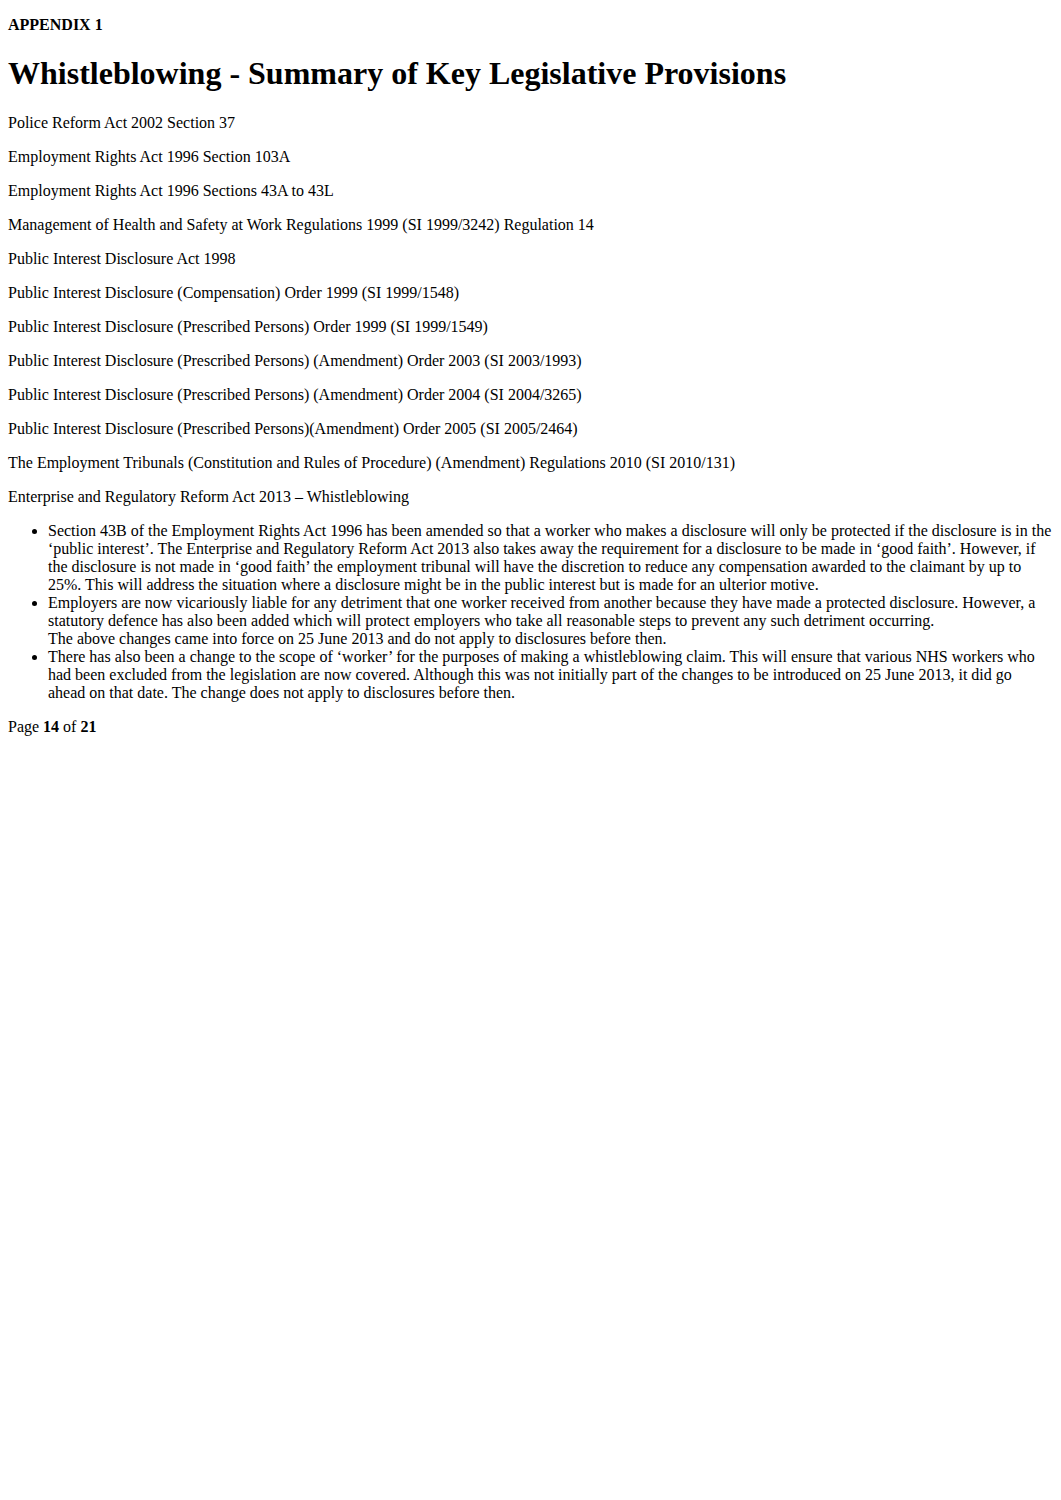APPENDIX 1
Whistleblowing - Summary of Key Legislative Provisions
Police Reform Act 2002 Section 37
Employment Rights Act 1996 Section 103A
Employment Rights Act 1996 Sections 43A to 43L
Management of Health and Safety at Work Regulations 1999 (SI 1999/3242) Regulation 14
Public Interest Disclosure Act 1998
Public Interest Disclosure (Compensation) Order 1999 (SI 1999/1548)
Public Interest Disclosure (Prescribed Persons) Order 1999 (SI 1999/1549)
Public Interest Disclosure (Prescribed Persons) (Amendment) Order 2003 (SI 2003/1993)
Public Interest Disclosure (Prescribed Persons) (Amendment) Order 2004 (SI 2004/3265)
Public Interest Disclosure (Prescribed Persons)(Amendment) Order 2005 (SI 2005/2464)
The Employment Tribunals (Constitution and Rules of Procedure) (Amendment) Regulations 2010 (SI 2010/131)
Enterprise and Regulatory Reform Act 2013 – Whistleblowing
Section 43B of the Employment Rights Act 1996 has been amended so that a worker who makes a disclosure will only be protected if the disclosure is in the ‘public interest’. The Enterprise and Regulatory Reform Act 2013 also takes away the requirement for a disclosure to be made in ‘good faith’. However, if the disclosure is not made in ‘good faith’ the employment tribunal will have the discretion to reduce any compensation awarded to the claimant by up to 25%. This will address the situation where a disclosure might be in the public interest but is made for an ulterior motive.
Employers are now vicariously liable for any detriment that one worker received from another because they have made a protected disclosure. However, a statutory defence has also been added which will protect employers who take all reasonable steps to prevent any such detriment occurring.
The above changes came into force on 25 June 2013 and do not apply to disclosures before then.
There has also been a change to the scope of ‘worker’ for the purposes of making a whistleblowing claim. This will ensure that various NHS workers who had been excluded from the legislation are now covered. Although this was not initially part of the changes to be introduced on 25 June 2013, it did go ahead on that date. The change does not apply to disclosures before then.
Page 14 of 21